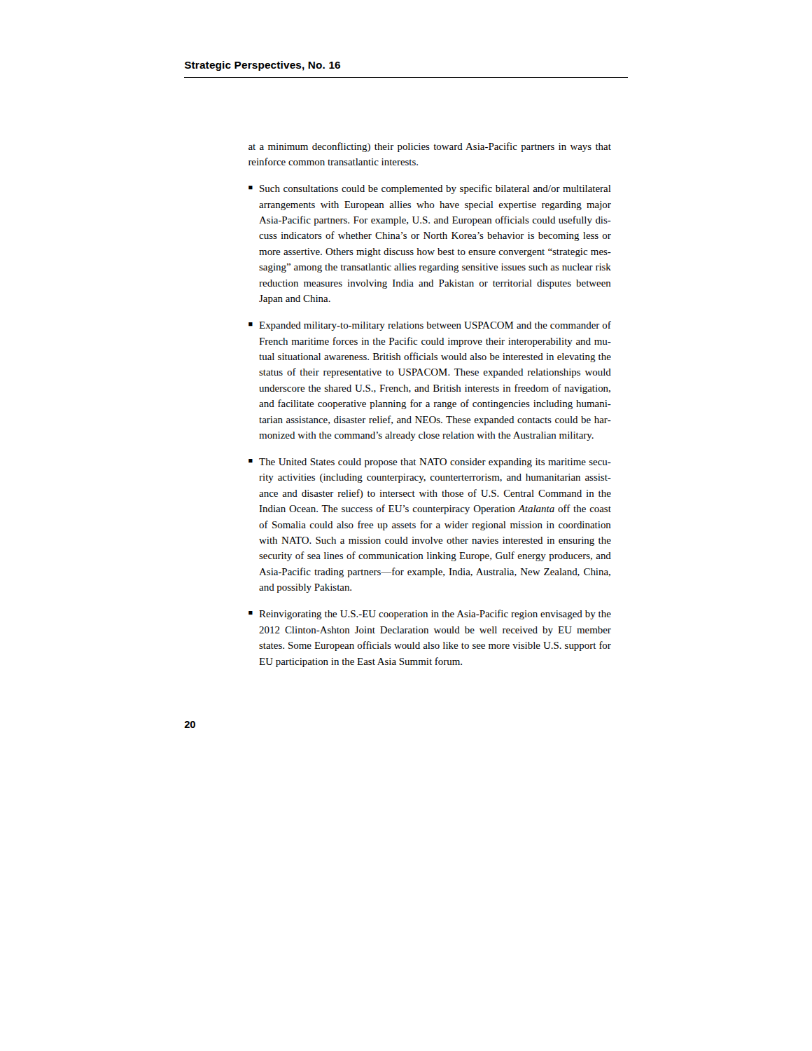Strategic Perspectives, No. 16
at a minimum deconflicting) their policies toward Asia-Pacific partners in ways that reinforce common transatlantic interests.
Such consultations could be complemented by specific bilateral and/or multilateral arrangements with European allies who have special expertise regarding major Asia-Pacific partners. For example, U.S. and European officials could usefully discuss indicators of whether China’s or North Korea’s behavior is becoming less or more assertive. Others might discuss how best to ensure convergent “strategic messaging” among the transatlantic allies regarding sensitive issues such as nuclear risk reduction measures involving India and Pakistan or territorial disputes between Japan and China.
Expanded military-to-military relations between USPACOM and the commander of French maritime forces in the Pacific could improve their interoperability and mutual situational awareness. British officials would also be interested in elevating the status of their representative to USPACOM. These expanded relationships would underscore the shared U.S., French, and British interests in freedom of navigation, and facilitate cooperative planning for a range of contingencies including humanitarian assistance, disaster relief, and NEOs. These expanded contacts could be harmonized with the command’s already close relation with the Australian military.
The United States could propose that NATO consider expanding its maritime security activities (including counterpiracy, counterterrorism, and humanitarian assistance and disaster relief) to intersect with those of U.S. Central Command in the Indian Ocean. The success of EU’s counterpiracy Operation Atalanta off the coast of Somalia could also free up assets for a wider regional mission in coordination with NATO. Such a mission could involve other navies interested in ensuring the security of sea lines of communication linking Europe, Gulf energy producers, and Asia-Pacific trading partners—for example, India, Australia, New Zealand, China, and possibly Pakistan.
Reinvigorating the U.S.-EU cooperation in the Asia-Pacific region envisaged by the 2012 Clinton-Ashton Joint Declaration would be well received by EU member states. Some European officials would also like to see more visible U.S. support for EU participation in the East Asia Summit forum.
20